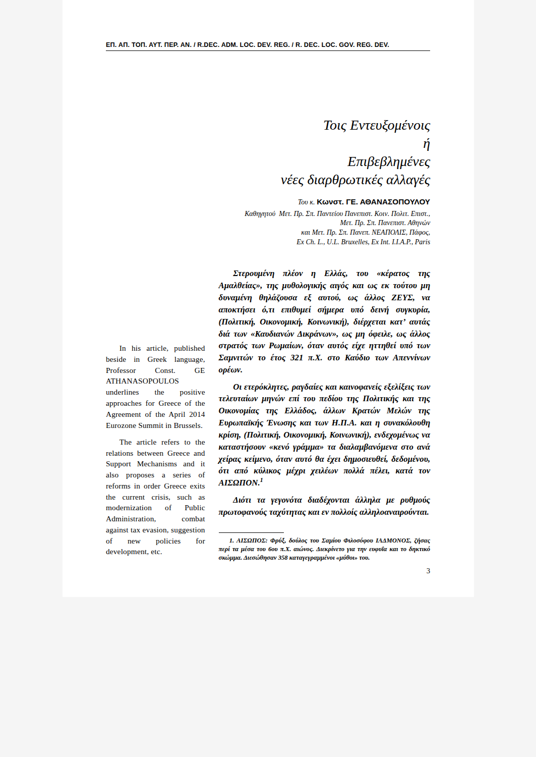ΕΠ. ΑΠ. ΤΟΠ. ΑΥΤ. ΠΕΡ. ΑΝ. / R.DEC. ADM. LOC. DEV. REG. / R. DEC. LOC. GOV. REG. DEV.
Τοις Εντευξομένοις
ή
Επιβεβλημένες
νέες διαρθρωτικές αλλαγές
Του κ. Κωνστ. ΓΕ. ΑΘΑΝΑΣΟΠΟΥΛΟΥ
Καθηγητού Μετ. Πρ. Σπ. Παντείου Πανεπιστ. Κοιν. Πολιτ. Επιστ.,
Μετ. Πρ. Σπ. Πανεπιστ. Αθηνών
και Μετ. Πρ. Σπ. Πανεπ. ΝΕΑΠΟΛΙΣ, Πάφος,
Ex Ch. L., U.L. Bruxelles, Ex Int. I.I.A.P., Paris
In his article, published beside in Greek language, Professor Const. GE ATHANASOPOULOS underlines the positive approaches for Greece of the Agreement of the April 2014 Eurozone Summit in Brussels.
The article refers to the relations between Greece and Support Mechanisms and it also proposes a series of reforms in order Greece exits the current crisis, such as modernization of Public Administration, combat against tax evasion, suggestion of new policies for development, etc.
Στερουμένη πλέον η Ελλάς, του «κέρατος της Αμαλθείας», της μυθολογικής αιγός και ως εκ τούτου μη δυναμένη θηλάζουσα εξ αυτού, ως άλλος ΖΕΥΣ, να αποκτήσει ό,τι επιθυμεί σήμερα υπό δεινή συγκυρία, (Πολιτική, Οικονομική, Κοινωνική), διέρχεται κατ’ αυτάς διά των «Καυδιανών Δικράνων», ως μη όφειλε, ως άλλος στρατός των Ρωμαίων, όταν αυτός είχε ηττηθεί υπό των Σαμνιτών το έτος 321 π.Χ. στο Καύδιο των Απεννίνων ορέων.
Οι ετερόκλητες, ραγδαίες και καινοφανείς εξελίξεις των τελευταίων μηνών επί του πεδίου της Πολιτικής και της Οικονομίας της Ελλάδος, άλλων Κρατών Μελών της Ευρωπαϊκής Ένωσης και των Η.Π.Α. και η συνακόλουθη κρίση, (Πολιτική, Οικονομική, Κοινωνική), ενδεχομένως να καταστήσουν «κενό γράμμα» τα διαλαμβανόμενα στο ανά χείρας κείμενο, όταν αυτό θα έχει δημοσιευθεί, δεδομένου, ότι από κύλικος μέχρι χειλέων πολλά πέλει, κατά τον ΑΙΣΩΠΟΝ.1
Διότι τα γεγονότα διαδέχονται άλληλα με ρυθμούς πρωτοφανούς ταχύτητας και εν πολλοίς αλληλοαναιρούνται.
1. ΑΙΣΩΠΟΣ: Φρύξ, δούλος του Σαμίου Φιλοσόφου ΙΑΔΜΟΝΟΣ, ζήσας περί τα μέσα του 6ου π.Χ. αιώνος. Διεκρίνετο για την ευφυΐα και το δηκτικό σκώμμα. Διεσώθησαν 358 καταγεγραμμένοι «μύθοι» του.
3